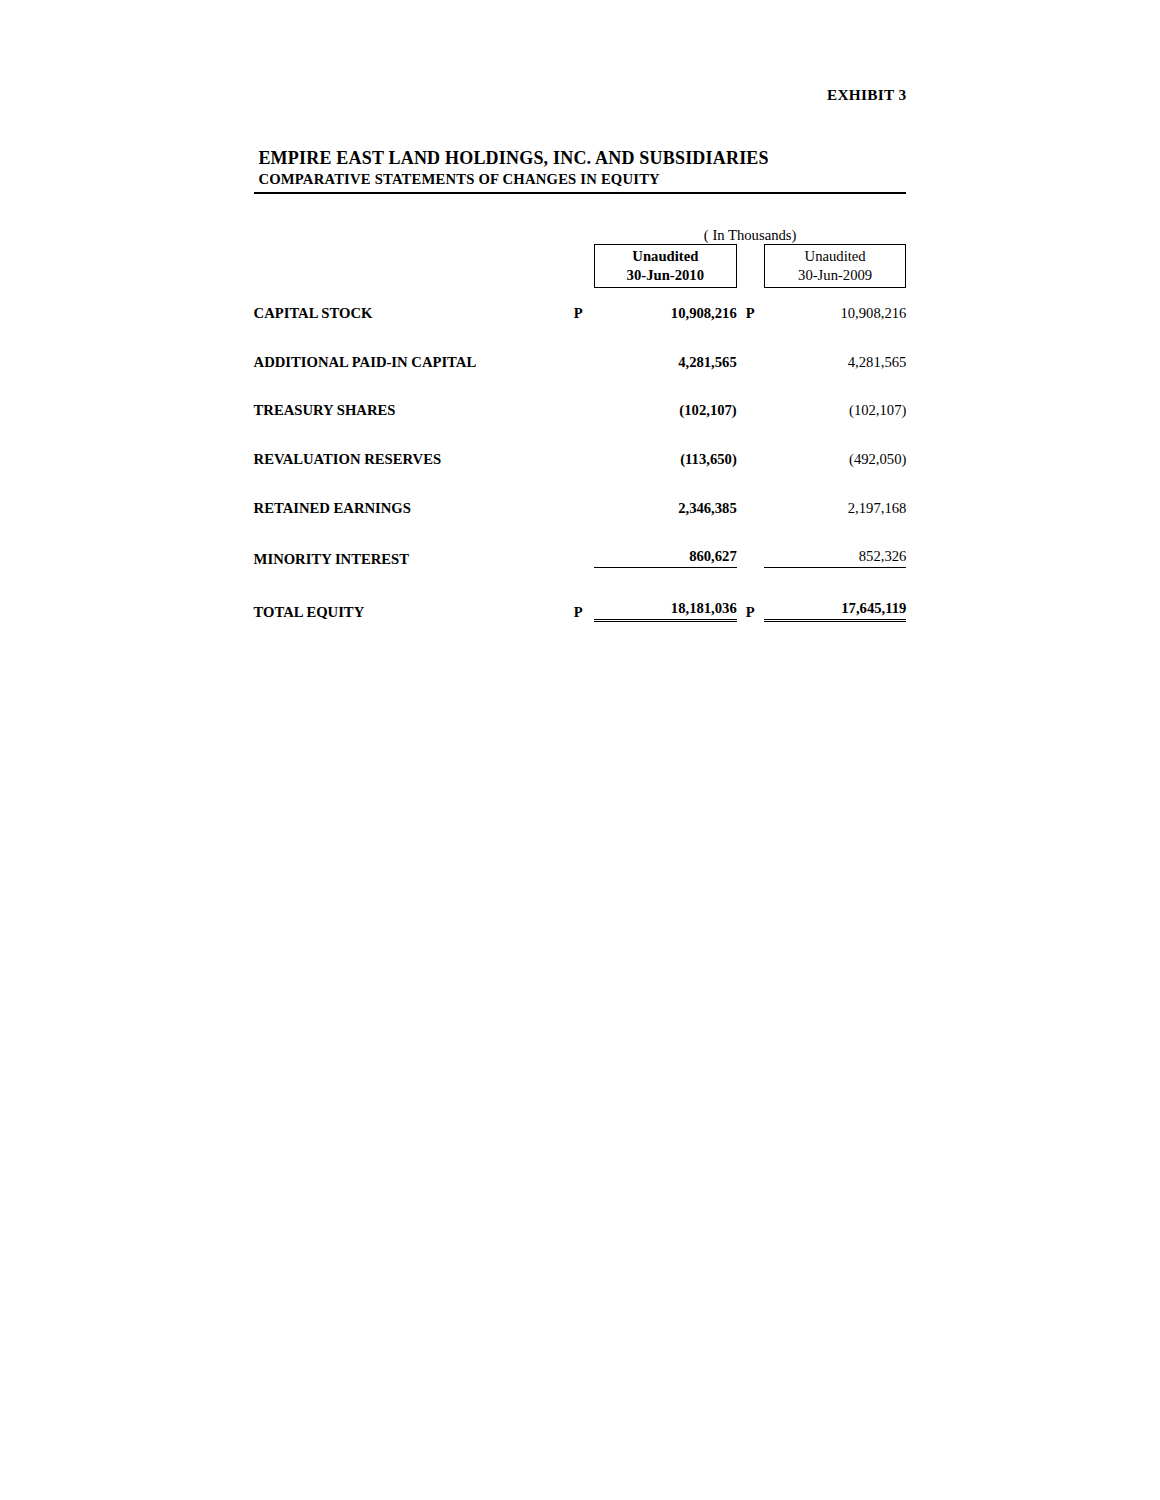EXHIBIT 3
EMPIRE EAST LAND HOLDINGS, INC. AND SUBSIDIARIES
COMPARATIVE STATEMENTS OF CHANGES IN EQUITY
| | | ( In Thousands) |
| | | Unaudited 30-Jun-2010 | | Unaudited 30-Jun-2009 |
| CAPITAL STOCK | P | 10,908,216 | P | 10,908,216 |
| ADDITIONAL PAID-IN CAPITAL | | 4,281,565 | | 4,281,565 |
| TREASURY SHARES | | (102,107) | | (102,107) |
| REVALUATION RESERVES | | (113,650) | | (492,050) |
| RETAINED EARNINGS | | 2,346,385 | | 2,197,168 |
| MINORITY INTEREST | | 860,627 | | 852,326 |
| TOTAL EQUITY | P | 18,181,036 | P | 17,645,119 |